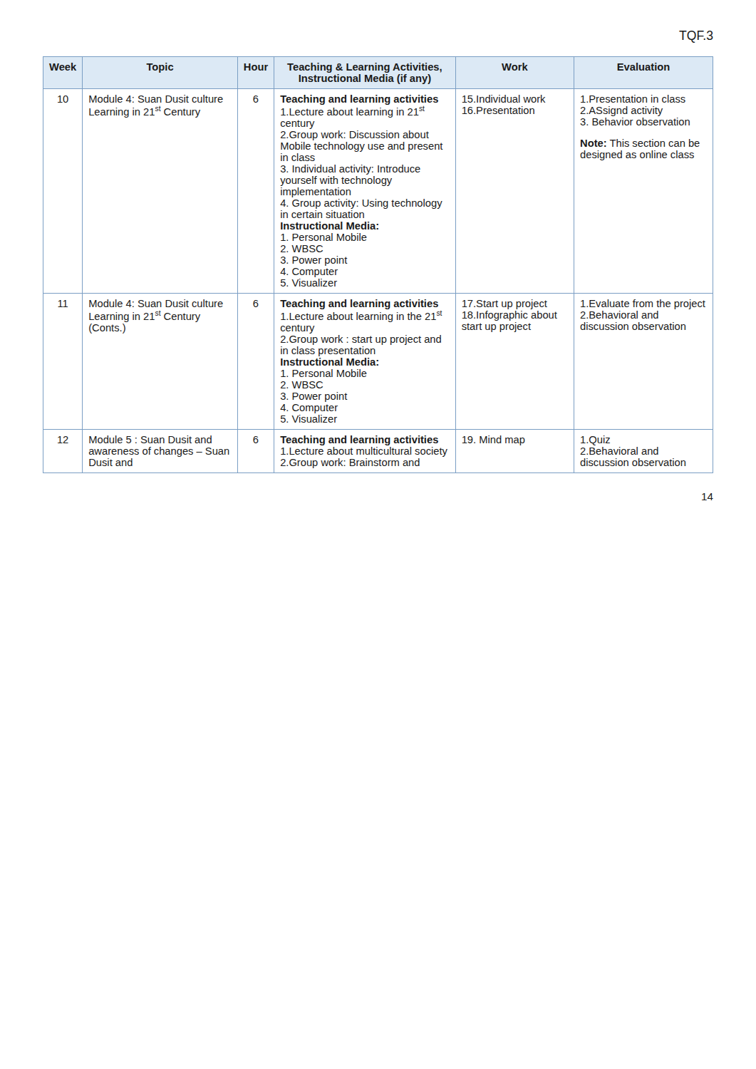TQF.3
| Week | Topic | Hour | Teaching & Learning Activities, Instructional Media (if any) | Work | Evaluation |
| --- | --- | --- | --- | --- | --- |
| 10 | Module 4: Suan Dusit culture Learning in 21 st Century | 6 | Teaching and learning activities 1.Lecture about learning in 21 st century 2.Group work: Discussion about Mobile technology use and present in class 3. Individual activity: Introduce yourself with technology implementation 4. Group activity: Using technology in certain situation Instructional Media: 1. Personal Mobile 2. WBSC 3. Power point 4. Computer 5. Visualizer | 15.Individual work 16.Presentation | 1.Presentation in class 2.ASsignd activity 3. Behavior observation Note: This section can be designed as online class |
| 11 | Module 4: Suan Dusit culture Learning in 21 st Century (Conts.) | 6 | Teaching and learning activities 1.Lecture about learning in the 21 st century 2.Group work : start up project and in class presentation Instructional Media: 1. Personal Mobile 2. WBSC 3. Power point 4. Computer 5. Visualizer | 17.Start up project 18.Infographic about start up project | 1.Evaluate from the project 2.Behavioral and discussion observation |
| 12 | Module 5 : Suan Dusit and awareness of changes – Suan Dusit and | 6 | Teaching and learning activities 1.Lecture about multicultural society 2.Group work: Brainstorm and | 19. Mind map | 1.Quiz 2.Behavioral and discussion observation |
14